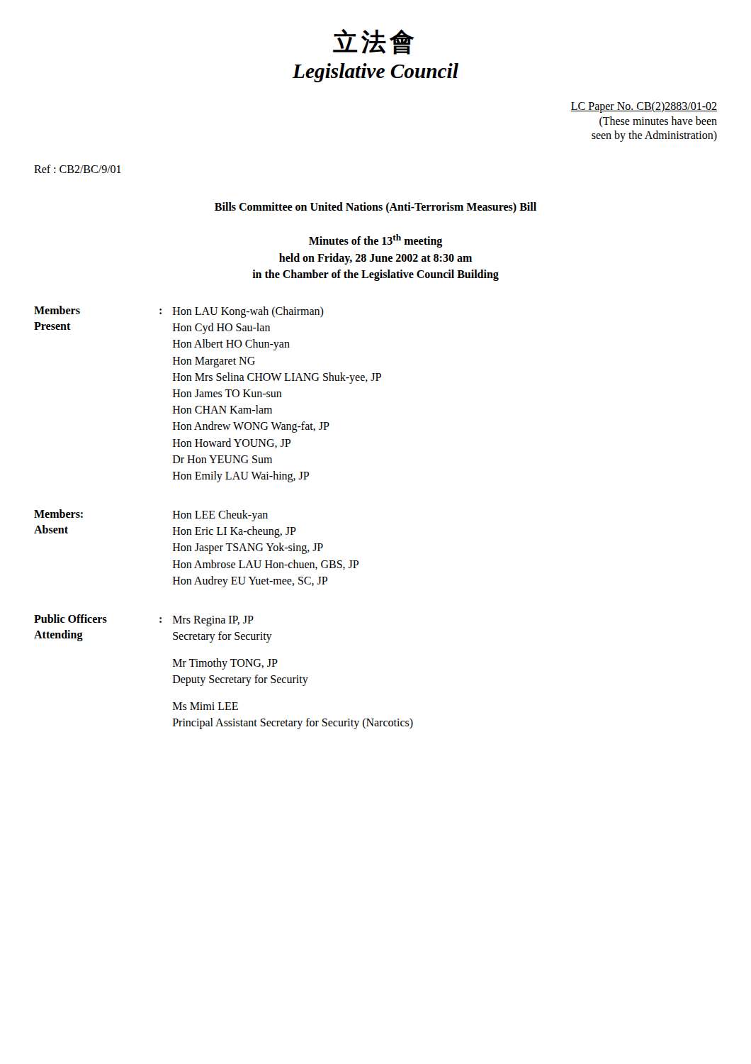立法會
Legislative Council
LC Paper No. CB(2)2883/01-02
(These minutes have been
seen by the Administration)
Ref : CB2/BC/9/01
Bills Committee on United Nations (Anti-Terrorism Measures) Bill
Minutes of the 13th meeting
held on Friday, 28 June 2002 at 8:30 am
in the Chamber of the Legislative Council Building
| Members Present | : | Hon LAU Kong-wah (Chairman) Hon Cyd HO Sau-lan Hon Albert HO Chun-yan Hon Margaret NG Hon Mrs Selina CHOW LIANG Shuk-yee, JP Hon James TO Kun-sun Hon CHAN Kam-lam Hon Andrew WONG Wang-fat, JP Hon Howard YOUNG, JP Dr Hon YEUNG Sum Hon Emily LAU Wai-hing, JP |
| Members : Absent | | Hon LEE Cheuk-yan Hon Eric LI Ka-cheung, JP Hon Jasper TSANG Yok-sing, JP Hon Ambrose LAU Hon-chuen, GBS, JP Hon Audrey EU Yuet-mee, SC, JP |
| Public Officers Attending | : | Mrs Regina IP, JP Secretary for Security Mr Timothy TONG, JP Deputy Secretary for Security Ms Mimi LEE Principal Assistant Secretary for Security (Narcotics) |